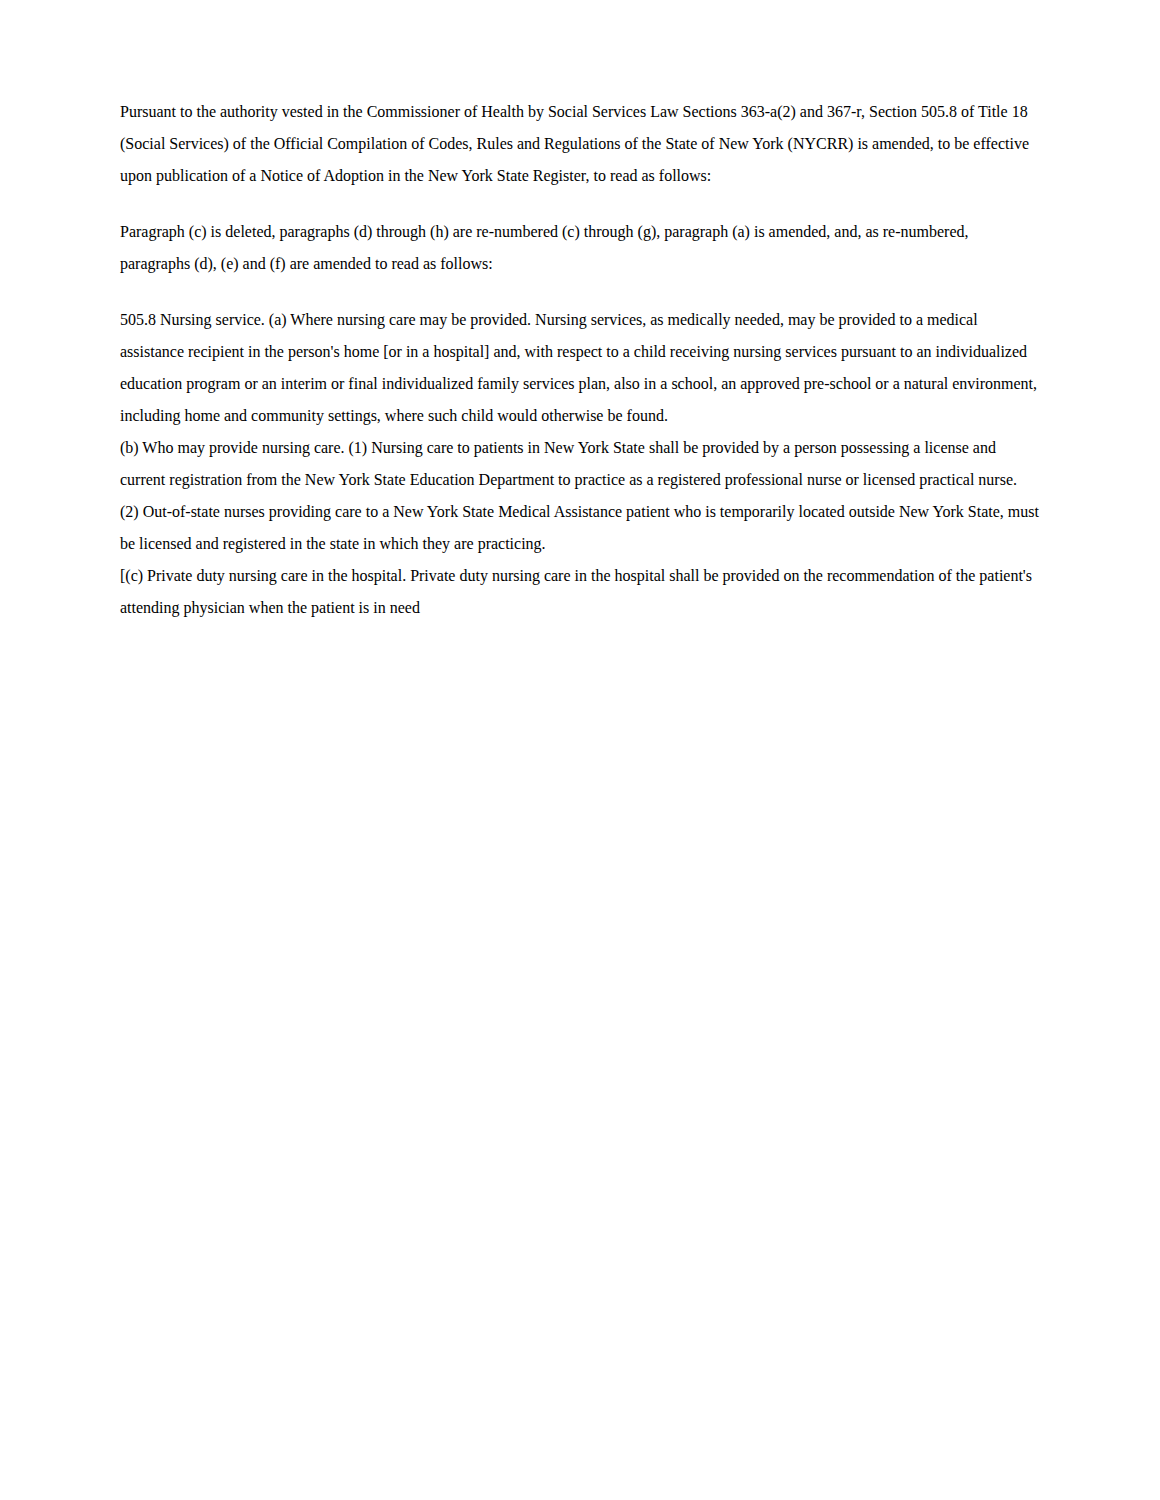Pursuant to the authority vested in the Commissioner of Health by Social Services Law Sections 363-a(2) and 367-r, Section 505.8 of Title 18 (Social Services) of the Official Compilation of Codes, Rules and Regulations of the State of New York (NYCRR) is amended, to be effective upon publication of a Notice of Adoption in the New York State Register, to read as follows:
Paragraph (c) is deleted, paragraphs (d) through (h) are re-numbered (c) through (g), paragraph (a) is amended, and, as re-numbered, paragraphs (d), (e) and (f) are amended to read as follows:
505.8 Nursing service. (a) Where nursing care may be provided. Nursing services, as medically needed, may be provided to a medical assistance recipient in the person's home [or in a hospital] and, with respect to a child receiving nursing services pursuant to an individualized education program or an interim or final individualized family services plan, also in a school, an approved pre-school or a natural environment, including home and community settings, where such child would otherwise be found.
(b) Who may provide nursing care. (1) Nursing care to patients in New York State shall be provided by a person possessing a license and current registration from the New York State Education Department to practice as a registered professional nurse or licensed practical nurse.
(2) Out-of-state nurses providing care to a New York State Medical Assistance patient who is temporarily located outside New York State, must be licensed and registered in the state in which they are practicing.
[(c) Private duty nursing care in the hospital. Private duty nursing care in the hospital shall be provided on the recommendation of the patient's attending physician when the patient is in need